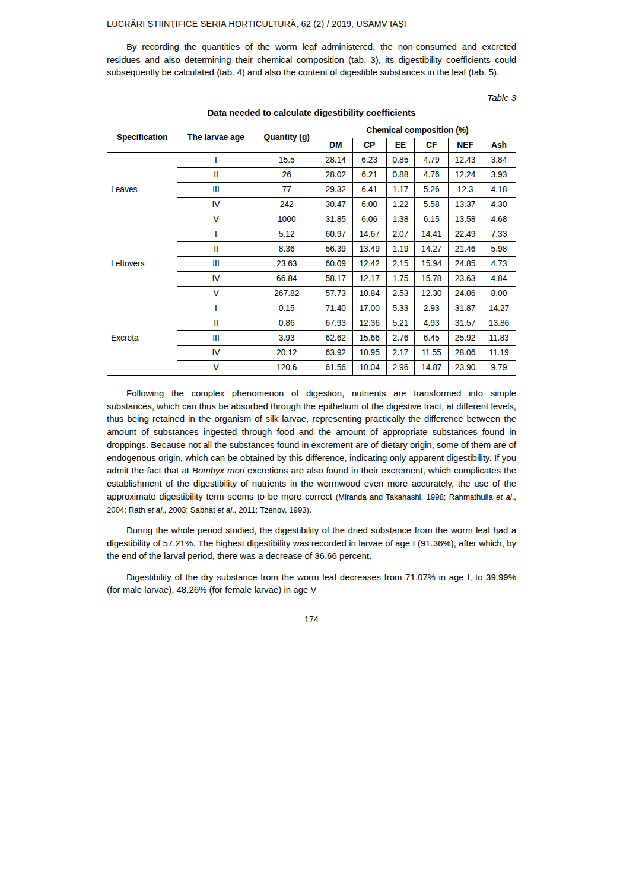LUCRĂRI ŞTIINŢIFICE SERIA HORTICULTURĂ, 62 (2) / 2019, USAMV IAŞI
By recording the quantities of the worm leaf administered, the non-consumed and excreted residues and also determining their chemical composition (tab. 3), its digestibility coefficients could subsequently be calculated (tab. 4) and also the content of digestible substances in the leaf (tab. 5).
Table 3
Data needed to calculate digestibility coefficients
| Specification | The larvae age | Quantity (g) | Chemical composition (%) |
| --- | --- | --- | --- |
| DM | CP | EE | CF | NEF | Ash |
| Leaves | I | 15.5 | 28.14 | 6.23 | 0.85 | 4.79 | 12.43 | 3.84 |
| II | 26 | 28.02 | 6.21 | 0.88 | 4.76 | 12.24 | 3.93 |
| III | 77 | 29.32 | 6.41 | 1.17 | 5.26 | 12.3 | 4.18 |
| IV | 242 | 30.47 | 6.00 | 1.22 | 5.58 | 13.37 | 4.30 |
| V | 1000 | 31.85 | 6.06 | 1.38 | 6.15 | 13.58 | 4.68 |
| Leftovers | I | 5.12 | 60.97 | 14.67 | 2.07 | 14.41 | 22.49 | 7.33 |
| II | 8.36 | 56.39 | 13.49 | 1.19 | 14.27 | 21.46 | 5.98 |
| III | 23.63 | 60.09 | 12.42 | 2.15 | 15.94 | 24.85 | 4.73 |
| IV | 66.84 | 58.17 | 12.17 | 1.75 | 15.78 | 23.63 | 4.84 |
| V | 267.82 | 57.73 | 10.84 | 2.53 | 12.30 | 24.06 | 8.00 |
| Excreta | I | 0.15 | 71.40 | 17.00 | 5.33 | 2.93 | 31.87 | 14.27 |
| II | 0.86 | 67.93 | 12.36 | 5.21 | 4.93 | 31.57 | 13.86 |
| III | 3.93 | 62.62 | 15.66 | 2.76 | 6.45 | 25.92 | 11.83 |
| IV | 20.12 | 63.92 | 10.95 | 2.17 | 11.55 | 28.06 | 11.19 |
| V | 120.6 | 61.56 | 10.04 | 2.96 | 14.87 | 23.90 | 9.79 |
Following the complex phenomenon of digestion, nutrients are transformed into simple substances, which can thus be absorbed through the epithelium of the digestive tract, at different levels, thus being retained in the organism of silk larvae, representing practically the difference between the amount of substances ingested through food and the amount of appropriate substances found in droppings. Because not all the substances found in excrement are of dietary origin, some of them are of endogenous origin, which can be obtained by this difference, indicating only apparent digestibility. If you admit the fact that at Bombyx mori excretions are also found in their excrement, which complicates the establishment of the digestibility of nutrients in the wormwood even more accurately, the use of the approximate digestibility term seems to be more correct (Miranda and Takahashi, 1998; Rahmathulla et al., 2004; Rath et al., 2003; Sabhat et al., 2011; Tzenov, 1993).
During the whole period studied, the digestibility of the dried substance from the worm leaf had a digestibility of 57.21%. The highest digestibility was recorded in larvae of age I (91.36%), after which, by the end of the larval period, there was a decrease of 36.66 percent.
Digestibility of the dry substance from the worm leaf decreases from 71.07% in age I, to 39.99% (for male larvae), 48.26% (for female larvae) in age V
174